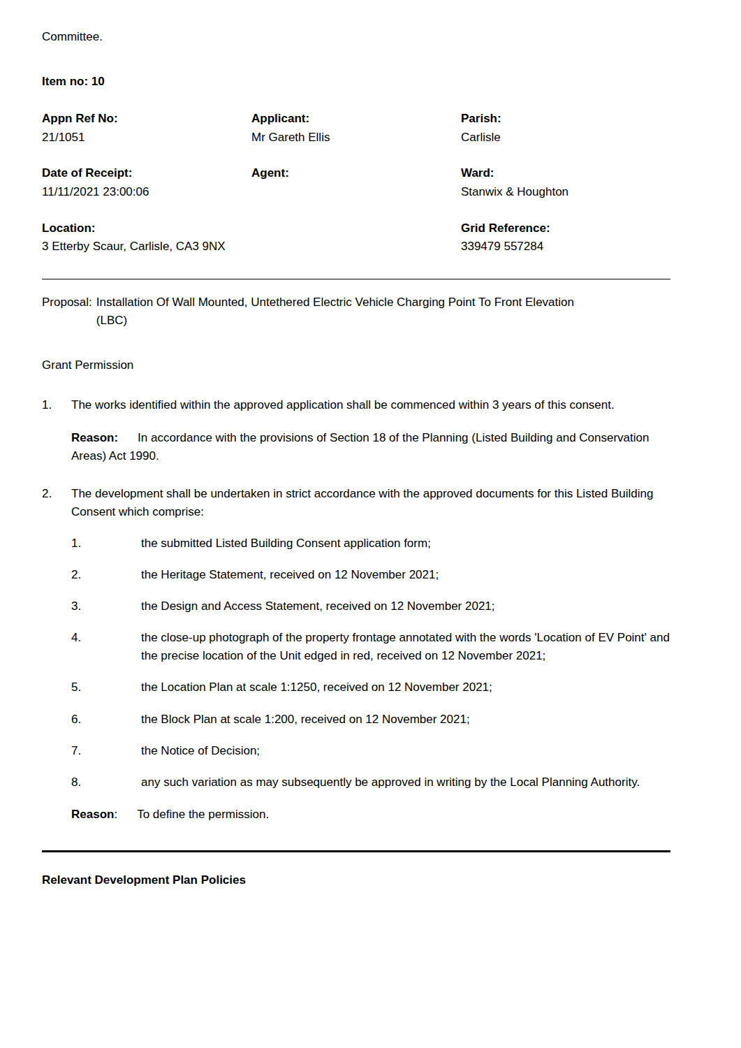Committee.
Item no: 10
| Appn Ref No: 21/1051 | Applicant: Mr Gareth Ellis | Parish: Carlisle |
| Date of Receipt: 11/11/2021 23:00:06 | Agent: | Ward: Stanwix & Houghton |
| Location: 3 Etterby Scaur, Carlisle, CA3 9NX | Grid Reference: 339479 557284 |
Proposal:
Installation Of Wall Mounted, Untethered Electric Vehicle Charging Point To Front Elevation (LBC)
Grant Permission
The works identified within the approved application shall be commenced within 3 years of this consent.
Reason: In accordance with the provisions of Section 18 of the Planning (Listed Building and Conservation Areas) Act 1990.
The development shall be undertaken in strict accordance with the approved documents for this Listed Building Consent which comprise:
the submitted Listed Building Consent application form;
the Heritage Statement, received on 12 November 2021;
the Design and Access Statement, received on 12 November 2021;
the close-up photograph of the property frontage annotated with the words 'Location of EV Point' and the precise location of the Unit edged in red, received on 12 November 2021;
the Location Plan at scale 1:1250, received on 12 November 2021;
the Block Plan at scale 1:200, received on 12 November 2021;
the Notice of Decision;
any such variation as may subsequently be approved in writing by the Local Planning Authority.
Reason: To define the permission.
Relevant Development Plan Policies